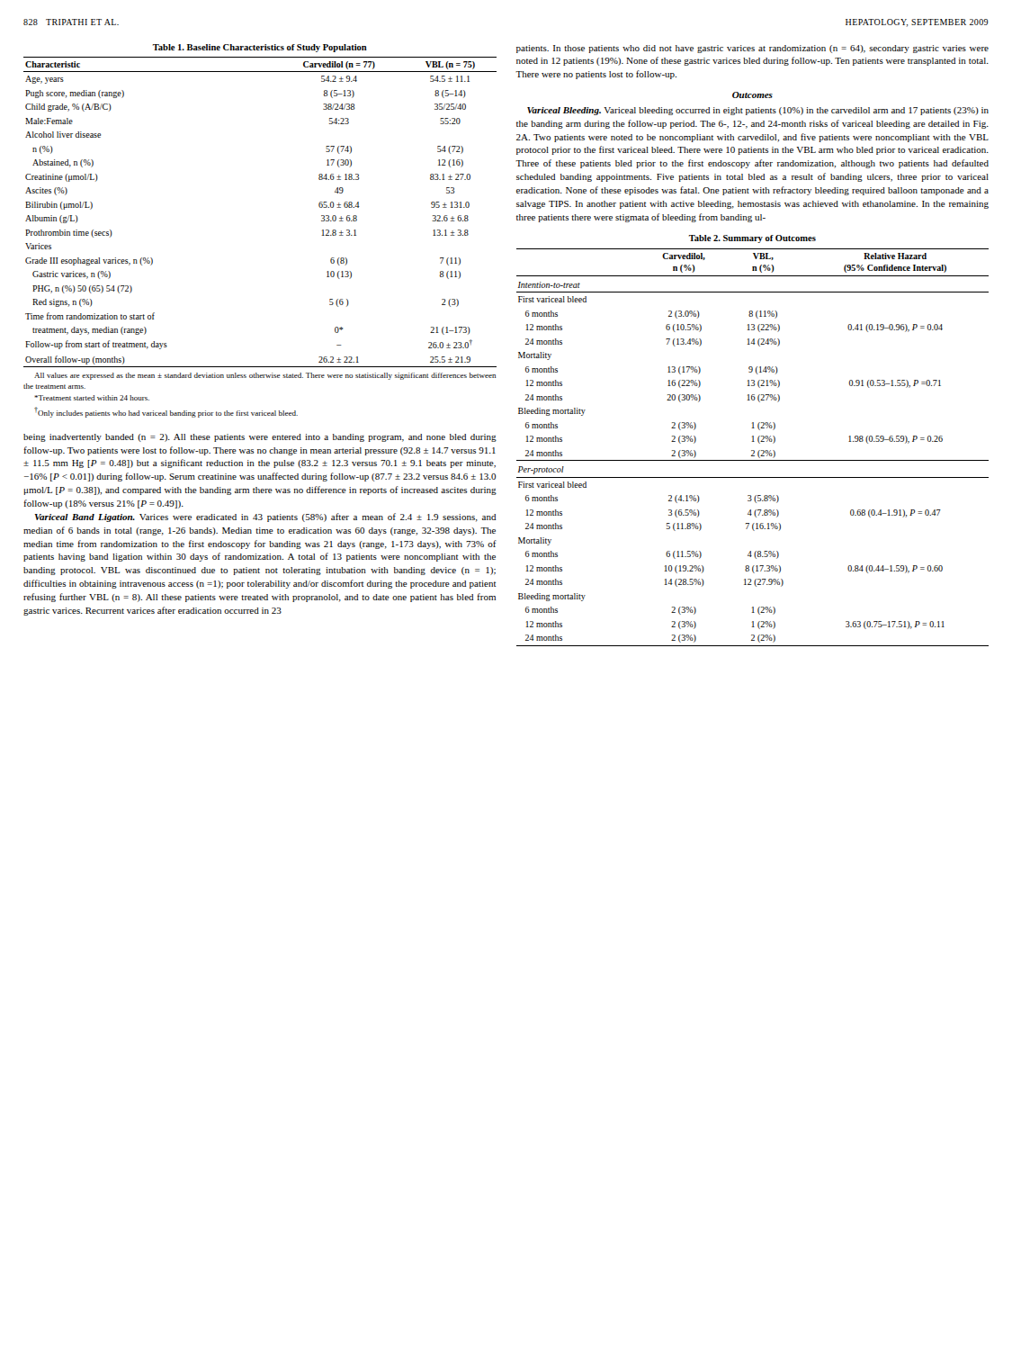828 TRIPATHI ET AL.
HEPATOLOGY, September 2009
Table 1. Baseline Characteristics of Study Population
| Characteristic | Carvedilol (n = 77) | VBL (n = 75) |
| --- | --- | --- |
| Age, years | 54.2 ± 9.4 | 54.5 ± 11.1 |
| Pugh score, median (range) | 8 (5–13) | 8 (5–14) |
| Child grade, % (A/B/C) | 38/24/38 | 35/25/40 |
| Male:Female | 54:23 | 55:20 |
| Alcohol liver disease | | |
| n (%) | 57 (74) | 54 (72) |
| Abstained, n (%) | 17 (30) | 12 (16) |
| Creatinine (μmol/L) | 84.6 ± 18.3 | 83.1 ± 27.0 |
| Ascites (%) | 49 | 53 |
| Bilirubin (μmol/L) | 65.0 ± 68.4 | 95 ± 131.0 |
| Albumin (g/L) | 33.0 ± 6.8 | 32.6 ± 6.8 |
| Prothrombin time (secs) | 12.8 ± 3.1 | 13.1 ± 3.8 |
| Varices | | |
| Grade III esophageal varices, n (%) | 6 (8) | 7 (11) |
| Gastric varices, n (%) | 10 (13) | 8 (11) |
| PHG, n (%) 50 (65) 54 (72) |
| Red signs, n (%) | 5 (6 ) | 2 (3) |
| Time from randomization to start of | | |
| treatment, days, median (range) | 0* | 21 (1–173) |
| Follow-up from start of treatment, days | – | 26.0 ± 23.0 † |
| Overall follow-up (months) | 26.2 ± 22.1 | 25.5 ± 21.9 |
All values are expressed as the mean ± standard deviation unless otherwise stated. There were no statistically significant differences between the treatment arms.
*Treatment started within 24 hours.
†Only includes patients who had variceal banding prior to the first variceal bleed.
being inadvertently banded (n = 2). All these patients were entered into a banding program, and none bled during follow-up. Two patients were lost to follow-up. There was no change in mean arterial pressure (92.8 ± 14.7 versus 91.1 ± 11.5 mm Hg [P = 0.48]) but a significant reduction in the pulse (83.2 ± 12.3 versus 70.1 ± 9.1 beats per minute, −16% [P < 0.01]) during follow-up. Serum creatinine was unaffected during follow-up (87.7 ± 23.2 versus 84.6 ± 13.0 μmol/L [P = 0.38]), and compared with the banding arm there was no difference in reports of increased ascites during follow-up (18% versus 21% [P = 0.49]).
Variceal Band Ligation. Varices were eradicated in 43 patients (58%) after a mean of 2.4 ± 1.9 sessions, and median of 6 bands in total (range, 1-26 bands). Median time to eradication was 60 days (range, 32-398 days). The median time from randomization to the first endoscopy for banding was 21 days (range, 1-173 days), with 73% of patients having band ligation within 30 days of randomization. A total of 13 patients were noncompliant with the banding protocol. VBL was discontinued due to patient not tolerating intubation with banding device (n = 1); difficulties in obtaining intravenous access (n =1); poor tolerability and/or discomfort during the procedure and patient refusing further VBL (n = 8). All these patients were treated with propranolol, and to date one patient has bled from gastric varices. Recurrent varices after eradication occurred in 23
patients. In those patients who did not have gastric varices at randomization (n = 64), secondary gastric varies were noted in 12 patients (19%). None of these gastric varices bled during follow-up. Ten patients were transplanted in total. There were no patients lost to follow-up.
Outcomes
Variceal Bleeding. Variceal bleeding occurred in eight patients (10%) in the carvedilol arm and 17 patients (23%) in the banding arm during the follow-up period. The 6-, 12-, and 24-month risks of variceal bleeding are detailed in Fig. 2A. Two patients were noted to be noncompliant with carvedilol, and five patients were noncompliant with the VBL protocol prior to the first variceal bleed. There were 10 patients in the VBL arm who bled prior to variceal eradication. Three of these patients bled prior to the first endoscopy after randomization, although two patients had defaulted scheduled banding appointments. Five patients in total bled as a result of banding ulcers, three prior to variceal eradication. None of these episodes was fatal. One patient with refractory bleeding required balloon tamponade and a salvage TIPS. In another patient with active bleeding, hemostasis was achieved with ethanolamine. In the remaining three patients there were stigmata of bleeding from banding ul-
Table 2. Summary of Outcomes
| | Carvedilol, n (%) | VBL, n (%) | Relative Hazard (95% Confidence Interval) |
| --- | --- | --- | --- |
| Intention-to-treat |
| First variceal bleed | | | |
| 6 months | 2 (3.0%) | 8 (11%) | |
| 12 months | 6 (10.5%) | 13 (22%) | 0.41 (0.19–0.96), P = 0.04 |
| 24 months | 7 (13.4%) | 14 (24%) | |
| Mortality | | | |
| 6 months | 13 (17%) | 9 (14%) | |
| 12 months | 16 (22%) | 13 (21%) | 0.91 (0.53–1.55), P =0.71 |
| 24 months | 20 (30%) | 16 (27%) | |
| Bleeding mortality | | | |
| 6 months | 2 (3%) | 1 (2%) | |
| 12 months | 2 (3%) | 1 (2%) | 1.98 (0.59–6.59), P = 0.26 |
| 24 months | 2 (3%) | 2 (2%) | |
| Per-protocol |
| First variceal bleed | | | |
| 6 months | 2 (4.1%) | 3 (5.8%) | |
| 12 months | 3 (6.5%) | 4 (7.8%) | 0.68 (0.4–1.91), P = 0.47 |
| 24 months | 5 (11.8%) | 7 (16.1%) | |
| Mortality | | | |
| 6 months | 6 (11.5%) | 4 (8.5%) | |
| 12 months | 10 (19.2%) | 8 (17.3%) | 0.84 (0.44–1.59), P = 0.60 |
| 24 months | 14 (28.5%) | 12 (27.9%) | |
| Bleeding mortality | | | |
| 6 months | 2 (3%) | 1 (2%) | |
| 12 months | 2 (3%) | 1 (2%) | 3.63 (0.75–17.51), P = 0.11 |
| 24 months | 2 (3%) | 2 (2%) | |